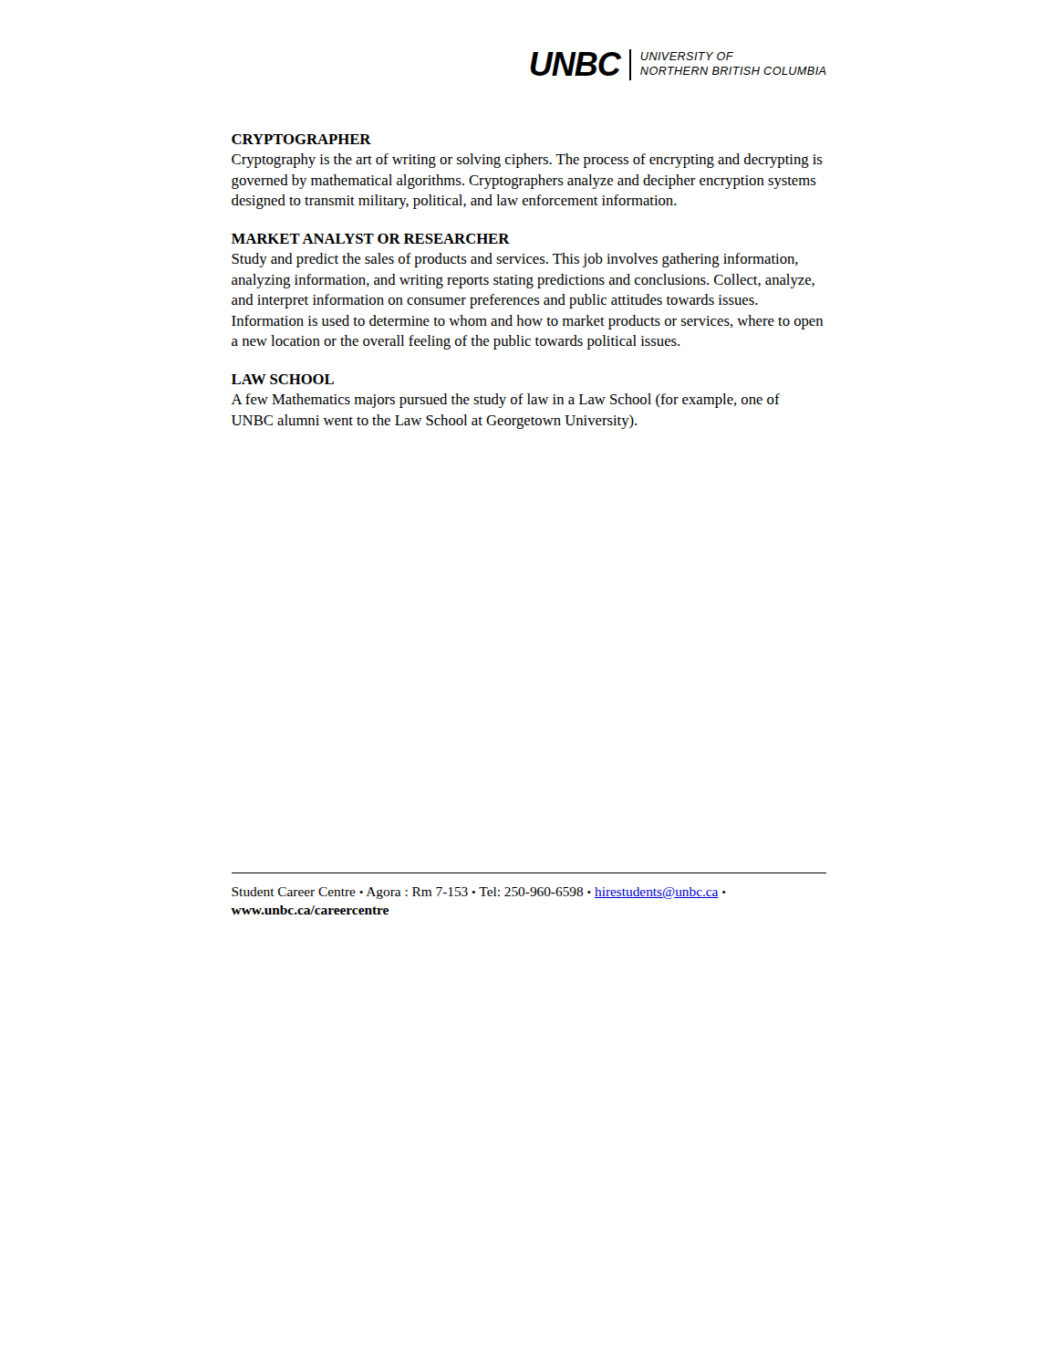UNBC UNIVERSITY OF
NORTHERN BRITISH COLUMBIA
CRYPTOGRAPHER
Cryptography is the art of writing or solving ciphers. The process of encrypting and decrypting is governed by mathematical algorithms. Cryptographers analyze and decipher encryption systems designed to transmit military, political, and law enforcement information.
MARKET ANALYST OR RESEARCHER
Study and predict the sales of products and services. This job involves gathering information, analyzing information, and writing reports stating predictions and conclusions. Collect, analyze, and interpret information on consumer preferences and public attitudes towards issues. Information is used to determine to whom and how to market products or services, where to open a new location or the overall feeling of the public towards political issues.
LAW SCHOOL
A few Mathematics majors pursued the study of law in a Law School (for example, one of UNBC alumni went to the Law School at Georgetown University).
Student Career Centre • Agora : Rm 7-153 • Tel: 250-960-6598 • hirestudents@unbc.ca • www.unbc.ca/careercentre